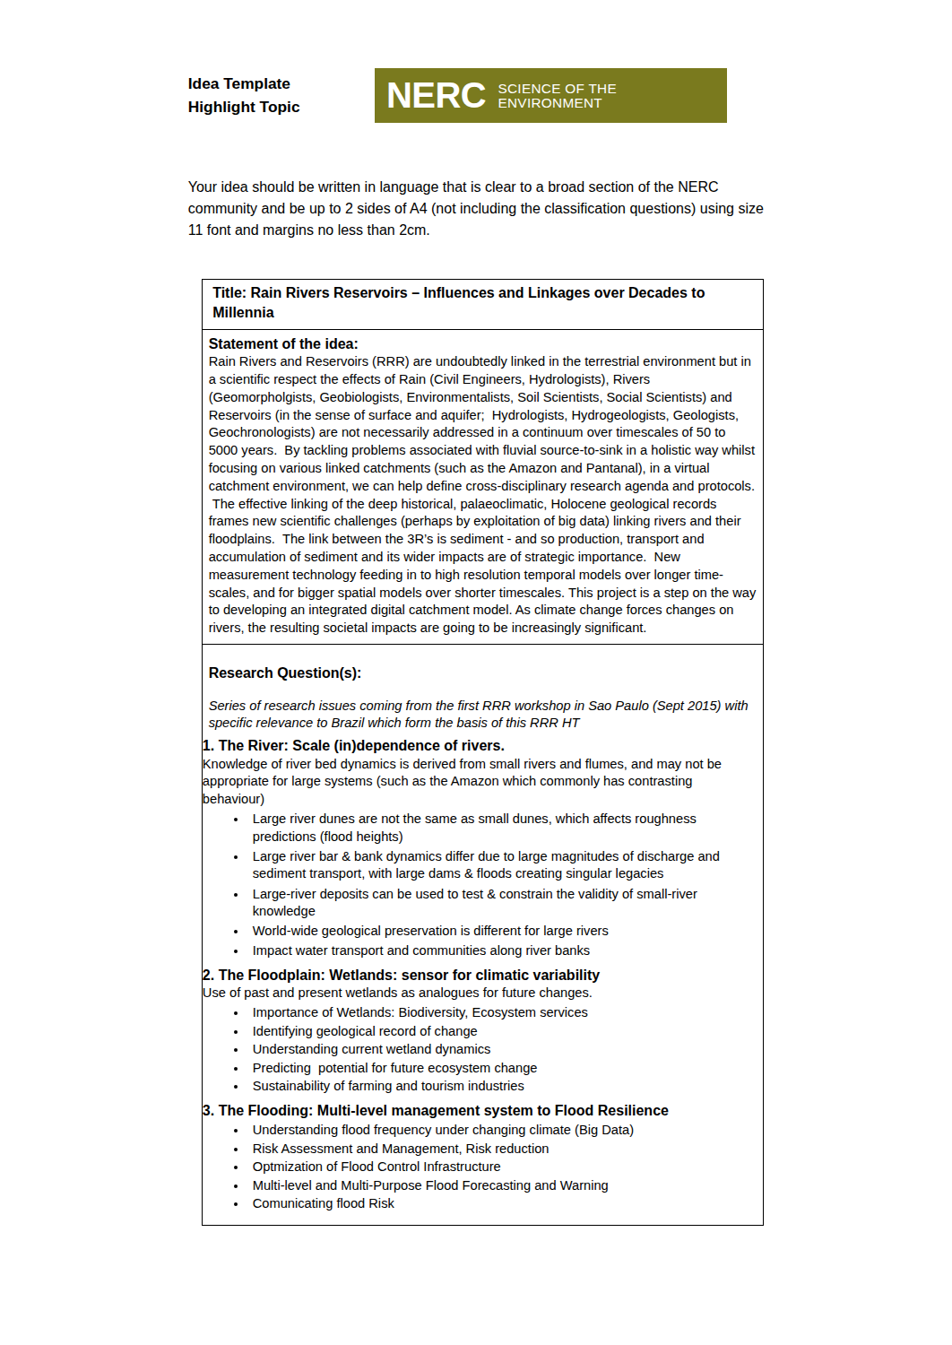Idea Template
Highlight Topic
NERC
Science of the Environment
Your idea should be written in language that is clear to a broad section of the NERC community and be up to 2 sides of A4 (not including the classification questions) using size 11 font and margins no less than 2cm.
| Title: Rain Rivers Reservoirs – Influences and Linkages over Decades to Millennia |
| Statement of the idea: Rain Rivers and Reservoirs (RRR) are undoubtedly linked in the terrestrial environment but in a scientific respect the effects of Rain (Civil Engineers, Hydrologists), Rivers (Geomorpholgists, Geobiologists, Environmentalists, Soil Scientists, Social Scientists) and Reservoirs (in the sense of surface and aquifer; Hydrologists, Hydrogeologists, Geologists, Geochronologists) are not necessarily addressed in a continuum over timescales of 50 to 5000 years. By tackling problems associated with fluvial source-to-sink in a holistic way whilst focusing on various linked catchments (such as the Amazon and Pantanal), in a virtual catchment environment, we can help define cross-disciplinary research agenda and protocols. The effective linking of the deep historical, palaeoclimatic, Holocene geological records frames new scientific challenges (perhaps by exploitation of big data) linking rivers and their floodplains. The link between the 3R’s is sediment - and so production, transport and accumulation of sediment and its wider impacts are of strategic importance. New measurement technology feeding in to high resolution temporal models over longer time-scales, and for bigger spatial models over shorter timescales. This project is a step on the way to developing an integrated digital catchment model. As climate change forces changes on rivers, the resulting societal impacts are going to be increasingly significant. |
| Research Question(s): Series of research issues coming from the first RRR workshop in Sao Paulo (Sept 2015) with specific relevance to Brazil which form the basis of this RRR HT 1. The River: Scale (in)dependence of rivers. Knowledge of river bed dynamics is derived from small rivers and flumes, and may not be appropriate for large systems (such as the Amazon which commonly has contrasting behaviour) Large river dunes are not the same as small dunes, which affects roughness predictions (flood heights) Large river bar & bank dynamics differ due to large magnitudes of discharge and sediment transport, with large dams & floods creating singular legacies Large-river deposits can be used to test & constrain the validity of small-river knowledge World-wide geological preservation is different for large rivers Impact water transport and communities along river banks 2. The Floodplain: Wetlands: sensor for climatic variability Use of past and present wetlands as analogues for future changes. Importance of Wetlands: Biodiversity, Ecosystem services Identifying geological record of change Understanding current wetland dynamics Predicting potential for future ecosystem change Sustainability of farming and tourism industries 3. The Flooding: Multi-level management system to Flood Resilience Understanding flood frequency under changing climate (Big Data) Risk Assessment and Management, Risk reduction Optmization of Flood Control Infrastructure Multi-level and Multi-Purpose Flood Forecasting and Warning Comunicating flood Risk |